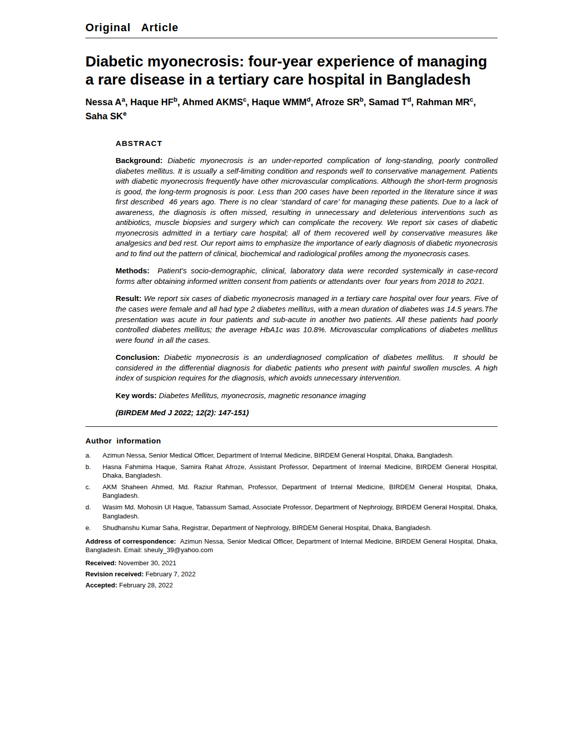Original Article
Diabetic myonecrosis: four-year experience of managing a rare disease in a tertiary care hospital in Bangladesh
Nessa Aa, Haque HFb, Ahmed AKMSc, Haque WMMd, Afroze SRb, Samad Td, Rahman MRc, Saha SKe
ABSTRACT
Background: Diabetic myonecrosis is an under-reported complication of long-standing, poorly controlled diabetes mellitus. It is usually a self-limiting condition and responds well to conservative management. Patients with diabetic myonecrosis frequently have other microvascular complications. Although the short-term prognosis is good, the long-term prognosis is poor. Less than 200 cases have been reported in the literature since it was first described 46 years ago. There is no clear ‘standard of care’ for managing these patients. Due to a lack of awareness, the diagnosis is often missed, resulting in unnecessary and deleterious interventions such as antibiotics, muscle biopsies and surgery which can complicate the recovery. We report six cases of diabetic myonecrosis admitted in a tertiary care hospital; all of them recovered well by conservative measures like analgesics and bed rest. Our report aims to emphasize the importance of early diagnosis of diabetic myonecrosis and to find out the pattern of clinical, biochemical and radiological profiles among the myonecrosis cases.
Methods: Patient’s socio-demographic, clinical, laboratory data were recorded systemically in case-record forms after obtaining informed written consent from patients or attendants over four years from 2018 to 2021.
Result: We report six cases of diabetic myonecrosis managed in a tertiary care hospital over four years. Five of the cases were female and all had type 2 diabetes mellitus, with a mean duration of diabetes was 14.5 years.The presentation was acute in four patients and sub-acute in another two patients. All these patients had poorly controlled diabetes mellitus; the average HbA1c was 10.8%. Microvascular complications of diabetes mellitus were found in all the cases.
Conclusion: Diabetic myonecrosis is an underdiagnosed complication of diabetes mellitus. It should be considered in the differential diagnosis for diabetic patients who present with painful swollen muscles. A high index of suspicion requires for the diagnosis, which avoids unnecessary intervention.
Key words: Diabetes Mellitus, myonecrosis, magnetic resonance imaging
(BIRDEM Med J 2022; 12(2): 147-151)
Author information
a. Azimun Nessa, Senior Medical Officer, Department of Internal Medicine, BIRDEM General Hospital, Dhaka, Bangladesh.
b. Hasna Fahmima Haque, Samira Rahat Afroze, Assistant Professor, Department of Internal Medicine, BIRDEM General Hospital, Dhaka, Bangladesh.
c. AKM Shaheen Ahmed, Md. Raziur Rahman, Professor, Department of Internal Medicine, BIRDEM General Hospital, Dhaka, Bangladesh.
d. Wasim Md. Mohosin Ul Haque, Tabassum Samad, Associate Professor, Department of Nephrology, BIRDEM General Hospital, Dhaka, Bangladesh.
e. Shudhanshu Kumar Saha, Registrar, Department of Nephrology, BIRDEM General Hospital, Dhaka, Bangladesh.
Address of correspondence: Azimun Nessa, Senior Medical Officer, Department of Internal Medicine, BIRDEM General Hospital, Dhaka, Bangladesh. Email: sheuly_39@yahoo.com
Received: November 30, 2021
Revision received: February 7, 2022
Accepted: February 28, 2022